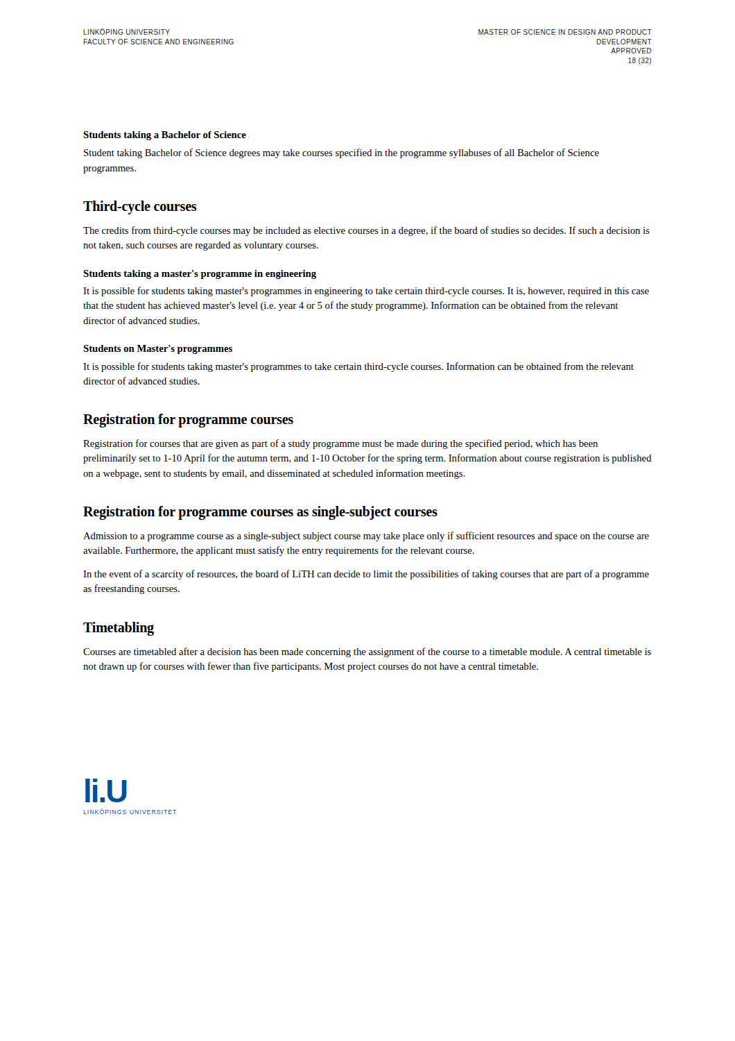LINKÖPING UNIVERSITY
FACULTY OF SCIENCE AND ENGINEERING
MASTER OF SCIENCE IN DESIGN AND PRODUCT
DEVELOPMENT
APPROVED
18 (32)
Students taking a Bachelor of Science
Student taking Bachelor of Science degrees may take courses specified in the programme syllabuses of all Bachelor of Science programmes.
Third-cycle courses
The credits from third-cycle courses may be included as elective courses in a degree, if the board of studies so decides. If such a decision is not taken, such courses are regarded as voluntary courses.
Students taking a master's programme in engineering
It is possible for students taking master's programmes in engineering to take certain third-cycle courses. It is, however, required in this case that the student has achieved master's level (i.e. year 4 or 5 of the study programme). Information can be obtained from the relevant director of advanced studies.
Students on Master's programmes
It is possible for students taking master's programmes to take certain third-cycle courses. Information can be obtained from the relevant director of advanced studies.
Registration for programme courses
Registration for courses that are given as part of a study programme must be made during the specified period, which has been preliminarily set to 1-10 April for the autumn term, and 1-10 October for the spring term. Information about course registration is published on a webpage, sent to students by email, and disseminated at scheduled information meetings.
Registration for programme courses as single-subject courses
Admission to a programme course as a single-subject subject course may take place only if sufficient resources and space on the course are available. Furthermore, the applicant must satisfy the entry requirements for the relevant course.
In the event of a scarcity of resources, the board of LiTH can decide to limit the possibilities of taking courses that are part of a programme as freestanding courses.
Timetabling
Courses are timetabled after a decision has been made concerning the assignment of the course to a timetable module. A central timetable is not drawn up for courses with fewer than five participants. Most project courses do not have a central timetable.
li.U
LINKÖPINGS UNIVERSITET